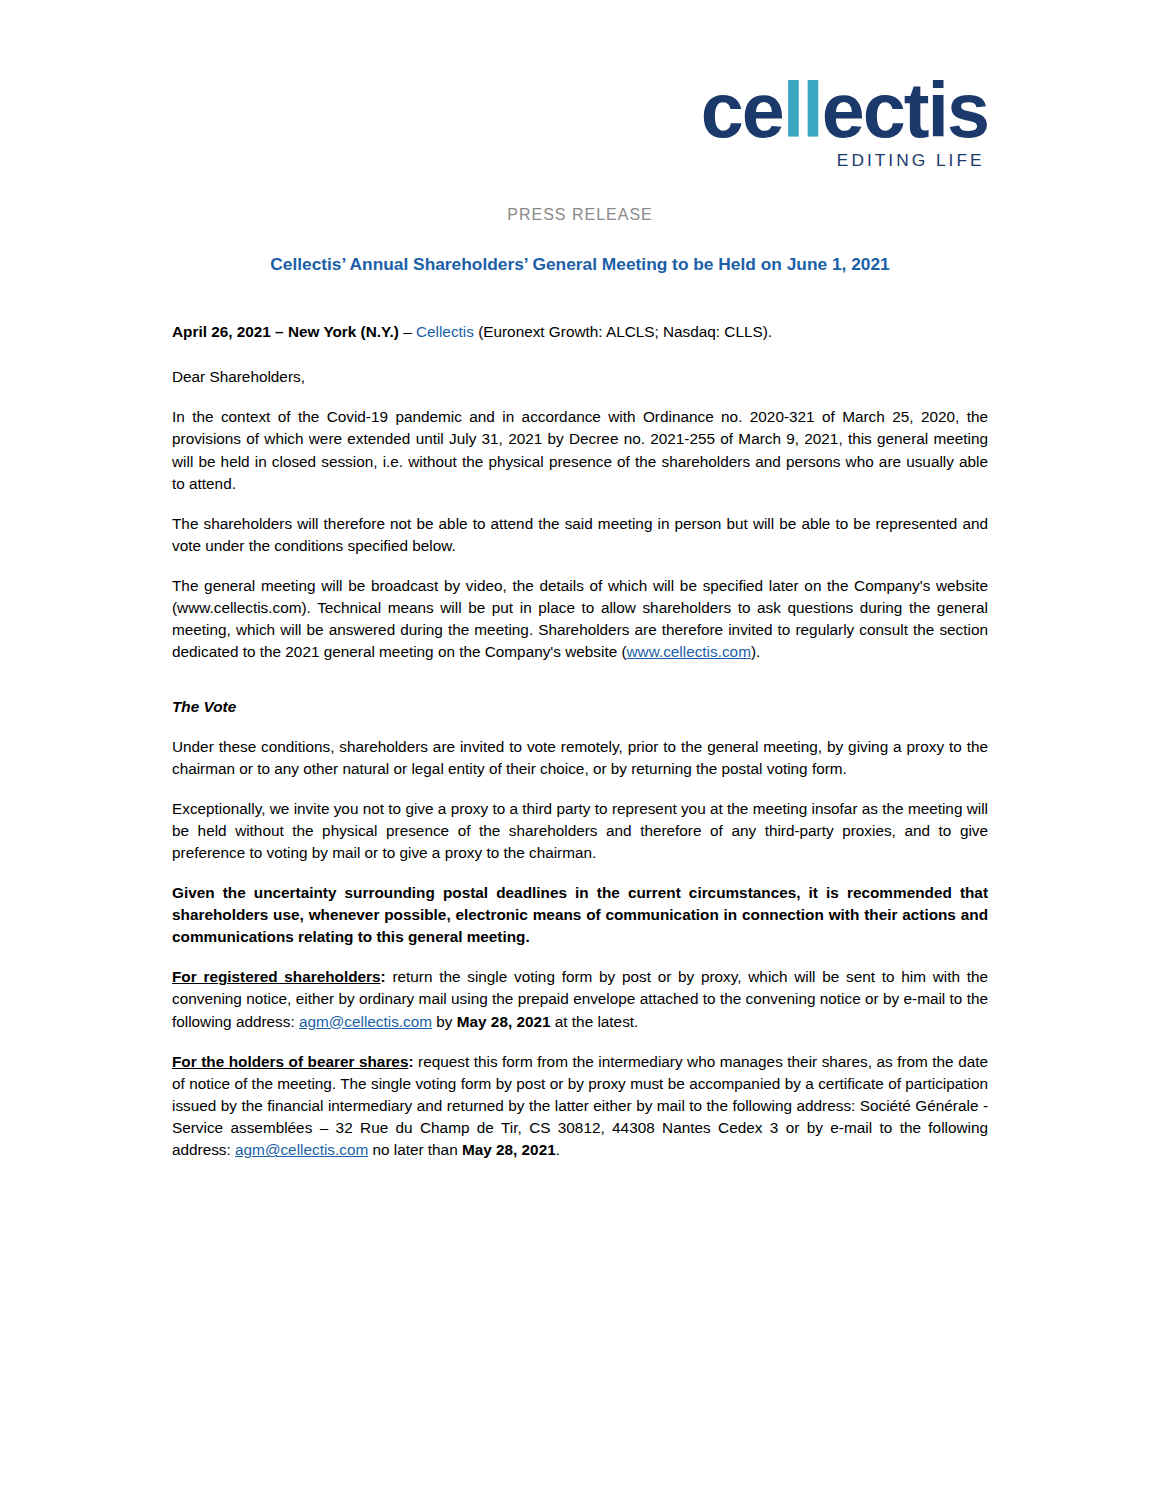cellectis
EDITING LIFE
PRESS RELEASE
Cellectis’ Annual Shareholders’ General Meeting to be Held on June 1, 2021
April 26, 2021 – New York (N.Y.) – Cellectis (Euronext Growth: ALCLS; Nasdaq: CLLS).
Dear Shareholders,
In the context of the Covid-19 pandemic and in accordance with Ordinance no. 2020-321 of March 25, 2020, the provisions of which were extended until July 31, 2021 by Decree no. 2021-255 of March 9, 2021, this general meeting will be held in closed session, i.e. without the physical presence of the shareholders and persons who are usually able to attend.
The shareholders will therefore not be able to attend the said meeting in person but will be able to be represented and vote under the conditions specified below.
The general meeting will be broadcast by video, the details of which will be specified later on the Company's website (www.cellectis.com). Technical means will be put in place to allow shareholders to ask questions during the general meeting, which will be answered during the meeting. Shareholders are therefore invited to regularly consult the section dedicated to the 2021 general meeting on the Company's website (www.cellectis.com).
The Vote
Under these conditions, shareholders are invited to vote remotely, prior to the general meeting, by giving a proxy to the chairman or to any other natural or legal entity of their choice, or by returning the postal voting form.
Exceptionally, we invite you not to give a proxy to a third party to represent you at the meeting insofar as the meeting will be held without the physical presence of the shareholders and therefore of any third-party proxies, and to give preference to voting by mail or to give a proxy to the chairman.
Given the uncertainty surrounding postal deadlines in the current circumstances, it is recommended that shareholders use, whenever possible, electronic means of communication in connection with their actions and communications relating to this general meeting.
For registered shareholders: return the single voting form by post or by proxy, which will be sent to him with the convening notice, either by ordinary mail using the prepaid envelope attached to the convening notice or by e-mail to the following address: agm@cellectis.com by May 28, 2021 at the latest.
For the holders of bearer shares: request this form from the intermediary who manages their shares, as from the date of notice of the meeting. The single voting form by post or by proxy must be accompanied by a certificate of participation issued by the financial intermediary and returned by the latter either by mail to the following address: Société Générale - Service assemblées – 32 Rue du Champ de Tir, CS 30812, 44308 Nantes Cedex 3 or by e-mail to the following address: agm@cellectis.com no later than May 28, 2021.